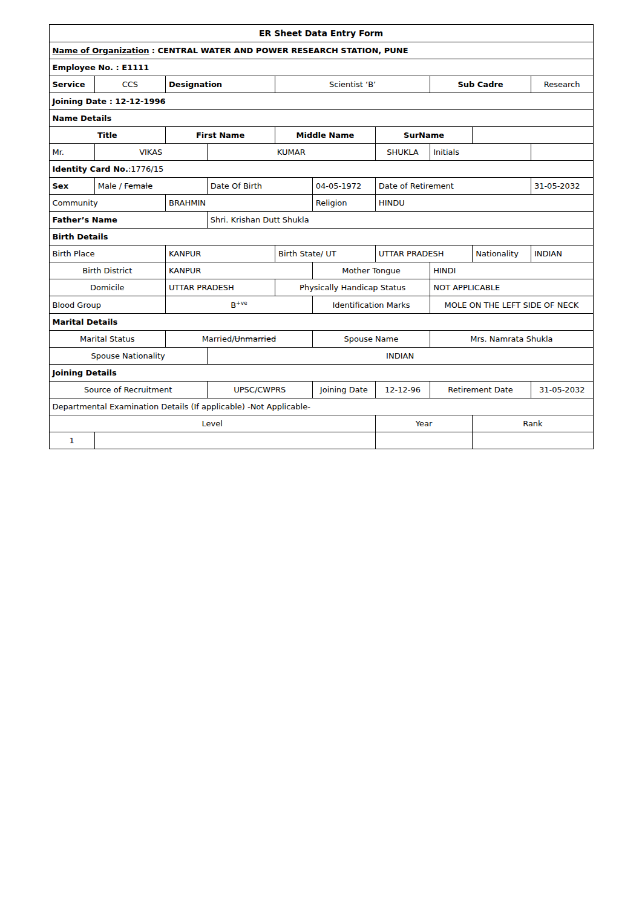| ER Sheet Data Entry Form |
| Name of Organization : CENTRAL WATER AND POWER RESEARCH STATION, PUNE |
| Employee No. : E1111 |
| Service | CCS | Designation | Scientist ‘B’ | Sub Cadre | Research |
| Joining Date : 12-12-1996 |
| Name Details |
| Title | First Name | Middle Name | SurName | |
| Mr. | VIKAS | KUMAR | SHUKLA | Initials | |
| Identity Card No. :1776/15 |
| Sex | Male / Female | Date Of Birth | 04-05-1972 | Date of Retirement | 31-05-2032 |
| Community | BRAHMIN | Religion | HINDU |
| Father’s Name | Shri. Krishan Dutt Shukla |
| Birth Details |
| Birth Place | KANPUR | Birth State/ UT | UTTAR PRADESH | Nationality | INDIAN |
| Birth District | KANPUR | Mother Tongue | HINDI |
| Domicile | UTTAR PRADESH | Physically Handicap Status | NOT APPLICABLE |
| Blood Group | B +ve | Identification Marks | MOLE ON THE LEFT SIDE OF NECK |
| Marital Details |
| Marital Status | Married/ Unmarried | Spouse Name | Mrs. Namrata Shukla |
| Spouse Nationality | INDIAN |
| Joining Details |
| Source of Recruitment | UPSC/CWPRS | Joining Date | 12-12-96 | Retirement Date | 31-05-2032 |
| Departmental Examination Details (If applicable) -Not Applicable- |
| Level | Year | Rank |
| 1 | | | |